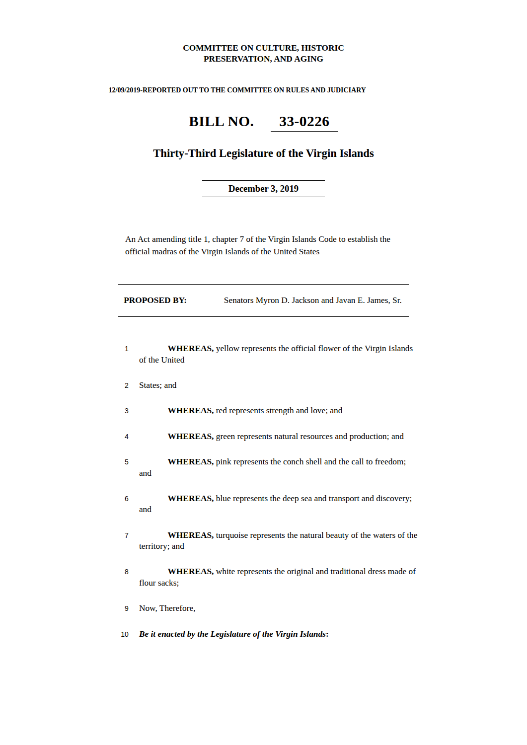COMMITTEE ON CULTURE, HISTORIC
PRESERVATION, AND AGING
12/09/2019-REPORTED OUT TO THE COMMITTEE ON RULES AND JUDICIARY
BILL NO.33-0226
Thirty-Third Legislature of the Virgin Islands
December 3, 2019
An Act amending title 1, chapter 7 of the Virgin Islands Code to establish the official madras of the Virgin Islands of the United States
PROPOSED BY:
Senators Myron D. Jackson and Javan E. James, Sr.
1
WHEREAS, yellow represents the official flower of the Virgin Islands of the United
2
States; and
3
WHEREAS, red represents strength and love; and
4
WHEREAS, green represents natural resources and production; and
5
WHEREAS, pink represents the conch shell and the call to freedom; and
6
WHEREAS, blue represents the deep sea and transport and discovery; and
7
WHEREAS, turquoise represents the natural beauty of the waters of the territory; and
8
WHEREAS, white represents the original and traditional dress made of flour sacks;
9
Now, Therefore,
10
Be it enacted by the Legislature of the Virgin Islands: